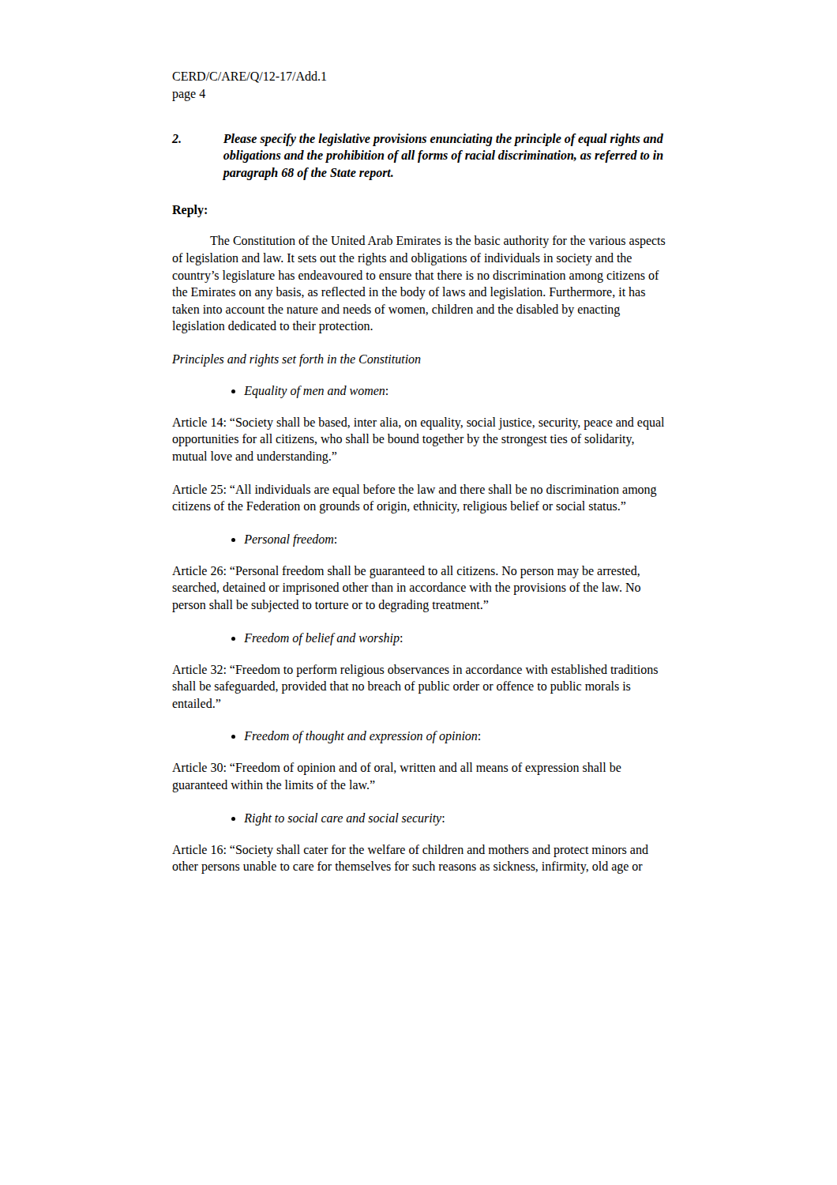CERD/C/ARE/Q/12-17/Add.1
page 4
2.
Please specify the legislative provisions enunciating the principle of equal rights and obligations and the prohibition of all forms of racial discrimination, as referred to in paragraph 68 of the State report.
Reply:
The Constitution of the United Arab Emirates is the basic authority for the various aspects of legislation and law. It sets out the rights and obligations of individuals in society and the country’s legislature has endeavoured to ensure that there is no discrimination among citizens of the Emirates on any basis, as reflected in the body of laws and legislation. Furthermore, it has taken into account the nature and needs of women, children and the disabled by enacting legislation dedicated to their protection.
Principles and rights set forth in the Constitution
Equality of men and women:
Article 14: “Society shall be based, inter alia, on equality, social justice, security, peace and equal opportunities for all citizens, who shall be bound together by the strongest ties of solidarity, mutual love and understanding.”
Article 25: “All individuals are equal before the law and there shall be no discrimination among citizens of the Federation on grounds of origin, ethnicity, religious belief or social status.”
Personal freedom:
Article 26: “Personal freedom shall be guaranteed to all citizens. No person may be arrested, searched, detained or imprisoned other than in accordance with the provisions of the law. No person shall be subjected to torture or to degrading treatment.”
Freedom of belief and worship:
Article 32: “Freedom to perform religious observances in accordance with established traditions shall be safeguarded, provided that no breach of public order or offence to public morals is entailed.”
Freedom of thought and expression of opinion:
Article 30: “Freedom of opinion and of oral, written and all means of expression shall be guaranteed within the limits of the law.”
Right to social care and social security:
Article 16: “Society shall cater for the welfare of children and mothers and protect minors and other persons unable to care for themselves for such reasons as sickness, infirmity, old age or